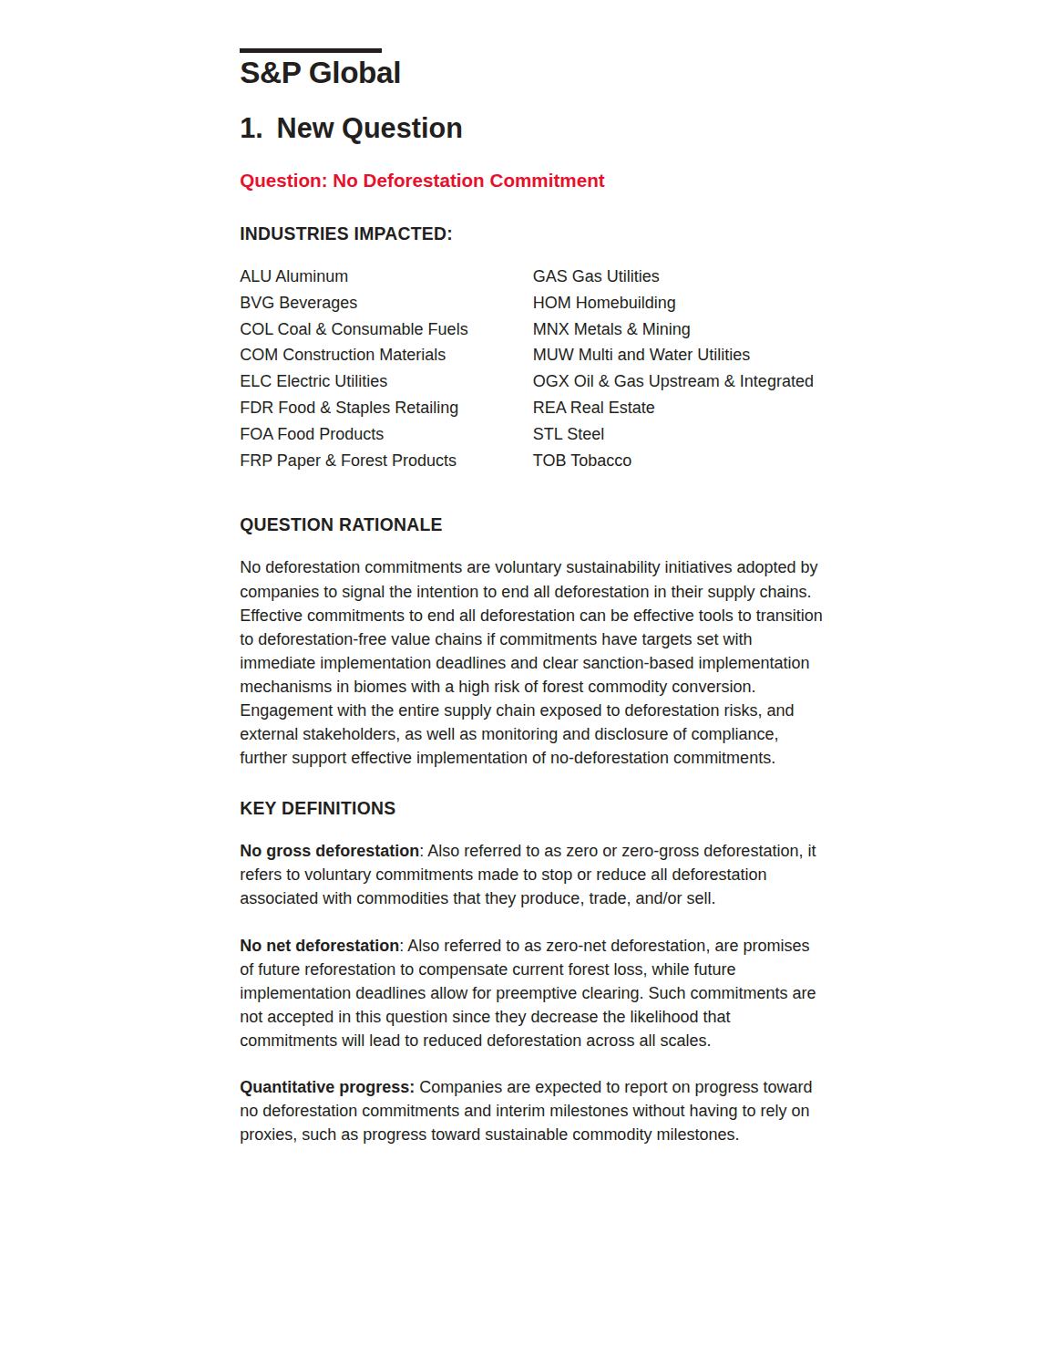S&P Global
1. New Question
Question: No Deforestation Commitment
INDUSTRIES IMPACTED:
ALU Aluminum
BVG Beverages
COL Coal & Consumable Fuels
COM Construction Materials
ELC Electric Utilities
FDR Food & Staples Retailing
FOA Food Products
FRP Paper & Forest Products
GAS Gas Utilities
HOM Homebuilding
MNX Metals & Mining
MUW Multi and Water Utilities
OGX Oil & Gas Upstream & Integrated
REA Real Estate
STL Steel
TOB Tobacco
QUESTION RATIONALE
No deforestation commitments are voluntary sustainability initiatives adopted by companies to signal the intention to end all deforestation in their supply chains. Effective commitments to end all deforestation can be effective tools to transition to deforestation-free value chains if commitments have targets set with immediate implementation deadlines and clear sanction-based implementation mechanisms in biomes with a high risk of forest commodity conversion. Engagement with the entire supply chain exposed to deforestation risks, and external stakeholders, as well as monitoring and disclosure of compliance, further support effective implementation of no-deforestation commitments.
KEY DEFINITIONS
No gross deforestation: Also referred to as zero or zero-gross deforestation, it refers to voluntary commitments made to stop or reduce all deforestation associated with commodities that they produce, trade, and/or sell.
No net deforestation: Also referred to as zero-net deforestation, are promises of future reforestation to compensate current forest loss, while future implementation deadlines allow for preemptive clearing. Such commitments are not accepted in this question since they decrease the likelihood that commitments will lead to reduced deforestation across all scales.
Quantitative progress: Companies are expected to report on progress toward no deforestation commitments and interim milestones without having to rely on proxies, such as progress toward sustainable commodity milestones.